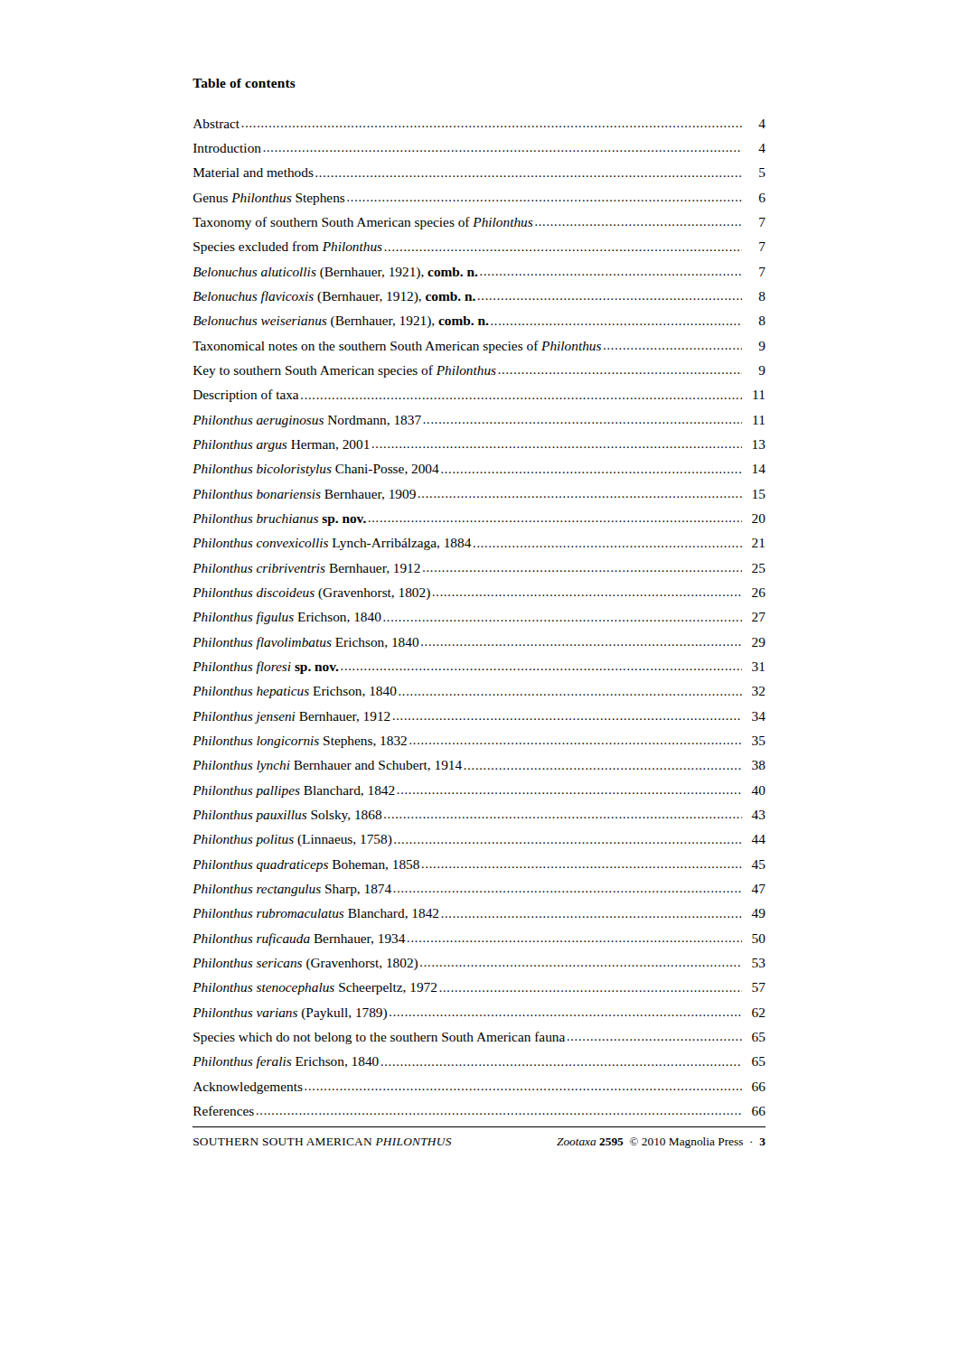Table of contents
Abstract ........................................................................................................................................................................... 4
Introduction ....................................................................................................................................................................... 4
Material and methods ............................................................................................................................................................. 5
Genus Philonthus Stephens ................................................................................................................................................. 6
Taxonomy of southern South American species of Philonthus ......................................................................................... 7
Species excluded from Philonthus ......................................................................................................................................... 7
Belonuchus aluticollis (Bernhauer, 1921), comb. n. ......................................................................................... 7
Belonuchus flavicoxis (Bernhauer, 1912), comb. n. ......................................................................................... 8
Belonuchus weiserianus (Bernhauer, 1921), comb. n. ..................................................................................... 8
Taxonomical notes on the southern South American species of Philonthus ....................................................................... 9
Key to southern South American species of Philonthus ................................................................................................. 9
Description of taxa ................................................................................................................................................................. 11
Philonthus aeruginosus Nordmann, 1837 ......................................................................................................... 11
Philonthus argus Herman, 2001 ......................................................................................................................... 13
Philonthus bicoloristylus Chani-Posse, 2004 ................................................................................................. 14
Philonthus bonariensis Bernhauer, 1909 ......................................................................................................... 15
Philonthus bruchianus sp. nov. ......................................................................................................................... 20
Philonthus convexicollis Lynch-Arribálzaga, 1884 ......................................................................................... 21
Philonthus cribriventris Bernhauer, 1912 ......................................................................................................... 25
Philonthus discoideus (Gravenhorst, 1802) ..................................................................................................... 26
Philonthus figulus Erichson, 1840 ..................................................................................................................... 27
Philonthus flavolimbatus Erichson, 1840 ......................................................................................................... 29
Philonthus floresi sp. nov. ................................................................................................................................. 31
Philonthus hepaticus Erichson, 1840 ................................................................................................................. 32
Philonthus jenseni Bernhauer, 1912 ................................................................................................................. 34
Philonthus longicornis Stephens, 1832 ............................................................................................................. 35
Philonthus lynchi Bernhauer and Schubert, 1914 ............................................................................................. 38
Philonthus pallipes Blanchard, 1842 ................................................................................................................. 40
Philonthus pauxillus Solsky, 1868 ..................................................................................................................... 43
Philonthus politus (Linnaeus, 1758) ................................................................................................................. 44
Philonthus quadraticeps Boheman, 1858 ......................................................................................................... 45
Philonthus rectangulus Sharp, 1874 ................................................................................................................. 47
Philonthus rubromaculatus Blanchard, 1842 ................................................................................................. 49
Philonthus ruficauda Bernhauer, 1934 ............................................................................................................. 50
Philonthus sericans (Gravenhorst, 1802) ......................................................................................................... 53
Philonthus stenocephalus Scheerpeltz, 1972 ................................................................................................. 57
Philonthus varians (Paykull, 1789) ................................................................................................................. 62
Species which do not belong to the southern South American fauna ......................................................................... 65
Philonthus feralis Erichson, 1840 ..................................................................................................................... 65
Acknowledgements ................................................................................................................................................................. 66
References ......................................................................................................................................................................... 66
SOUTHERN SOUTH AMERICAN PHILONTHUS
Zootaxa 2595 © 2010 Magnolia Press · 3